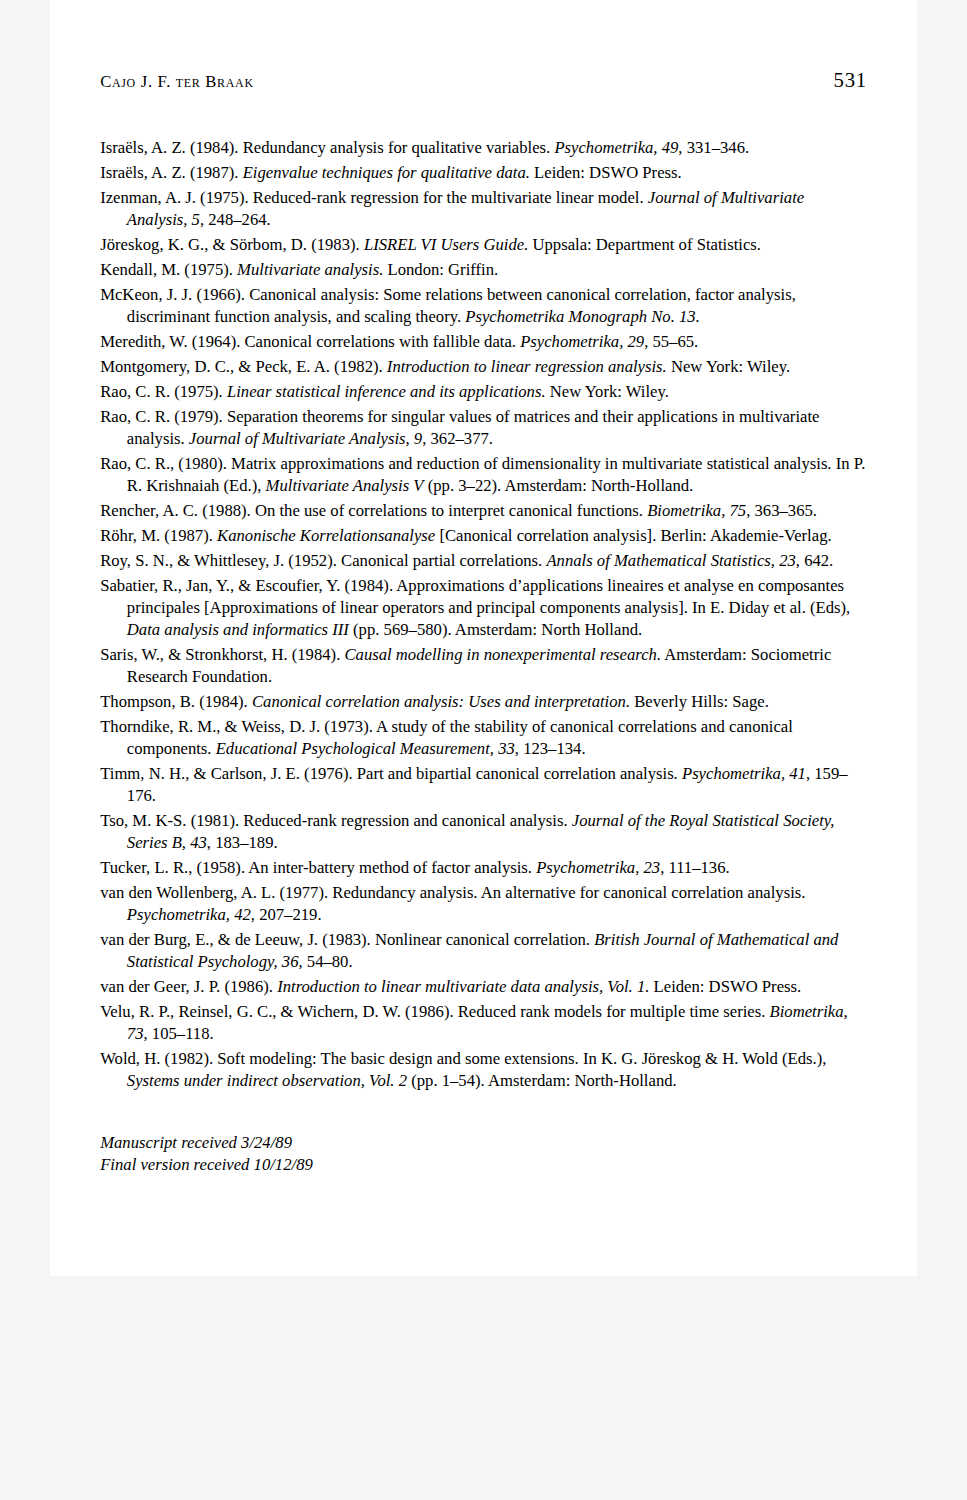Cajo J. F. ter Braak 531
Israëls, A. Z. (1984). Redundancy analysis for qualitative variables. Psychometrika, 49, 331–346.
Israëls, A. Z. (1987). Eigenvalue techniques for qualitative data. Leiden: DSWO Press.
Izenman, A. J. (1975). Reduced-rank regression for the multivariate linear model. Journal of Multivariate Analysis, 5, 248–264.
Jöreskog, K. G., & Sörbom, D. (1983). LISREL VI Users Guide. Uppsala: Department of Statistics.
Kendall, M. (1975). Multivariate analysis. London: Griffin.
McKeon, J. J. (1966). Canonical analysis: Some relations between canonical correlation, factor analysis, discriminant function analysis, and scaling theory. Psychometrika Monograph No. 13.
Meredith, W. (1964). Canonical correlations with fallible data. Psychometrika, 29, 55–65.
Montgomery, D. C., & Peck, E. A. (1982). Introduction to linear regression analysis. New York: Wiley.
Rao, C. R. (1975). Linear statistical inference and its applications. New York: Wiley.
Rao, C. R. (1979). Separation theorems for singular values of matrices and their applications in multivariate analysis. Journal of Multivariate Analysis, 9, 362–377.
Rao, C. R., (1980). Matrix approximations and reduction of dimensionality in multivariate statistical analysis. In P. R. Krishnaiah (Ed.), Multivariate Analysis V (pp. 3–22). Amsterdam: North-Holland.
Rencher, A. C. (1988). On the use of correlations to interpret canonical functions. Biometrika, 75, 363–365.
Röhr, M. (1987). Kanonische Korrelationsanalyse [Canonical correlation analysis]. Berlin: Akademie-Verlag.
Roy, S. N., & Whittlesey, J. (1952). Canonical partial correlations. Annals of Mathematical Statistics, 23, 642.
Sabatier, R., Jan, Y., & Escoufier, Y. (1984). Approximations d’applications lineaires et analyse en composantes principales [Approximations of linear operators and principal components analysis]. In E. Diday et al. (Eds), Data analysis and informatics III (pp. 569–580). Amsterdam: North Holland.
Saris, W., & Stronkhorst, H. (1984). Causal modelling in nonexperimental research. Amsterdam: Sociometric Research Foundation.
Thompson, B. (1984). Canonical correlation analysis: Uses and interpretation. Beverly Hills: Sage.
Thorndike, R. M., & Weiss, D. J. (1973). A study of the stability of canonical correlations and canonical components. Educational Psychological Measurement, 33, 123–134.
Timm, N. H., & Carlson, J. E. (1976). Part and bipartial canonical correlation analysis. Psychometrika, 41, 159–176.
Tso, M. K-S. (1981). Reduced-rank regression and canonical analysis. Journal of the Royal Statistical Society, Series B, 43, 183–189.
Tucker, L. R., (1958). An inter-battery method of factor analysis. Psychometrika, 23, 111–136.
van den Wollenberg, A. L. (1977). Redundancy analysis. An alternative for canonical correlation analysis. Psychometrika, 42, 207–219.
van der Burg, E., & de Leeuw, J. (1983). Nonlinear canonical correlation. British Journal of Mathematical and Statistical Psychology, 36, 54–80.
van der Geer, J. P. (1986). Introduction to linear multivariate data analysis, Vol. 1. Leiden: DSWO Press.
Velu, R. P., Reinsel, G. C., & Wichern, D. W. (1986). Reduced rank models for multiple time series. Biometrika, 73, 105–118.
Wold, H. (1982). Soft modeling: The basic design and some extensions. In K. G. Jöreskog & H. Wold (Eds.), Systems under indirect observation, Vol. 2 (pp. 1–54). Amsterdam: North-Holland.
Manuscript received 3/24/89
Final version received 10/12/89